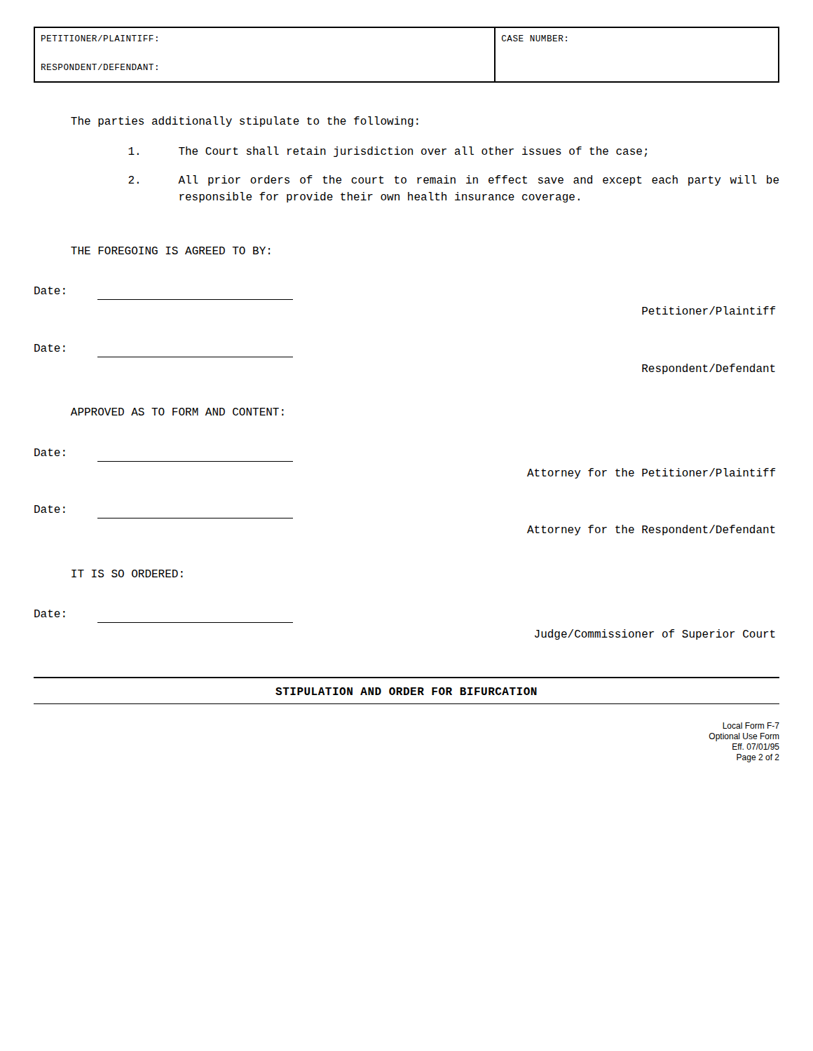PETITIONER/PLAINTIFF:
RESPONDENT/DEFENDANT:
CASE NUMBER:
The parties additionally stipulate to the following:
The Court shall retain jurisdiction over all other issues of the case;
All prior orders of the court to remain in effect save and except each party will be responsible for provide their own health insurance coverage.
THE FOREGOING IS AGREED TO BY:
Date:
Petitioner/Plaintiff
Date:
Respondent/Defendant
APPROVED AS TO FORM AND CONTENT:
Date:
Attorney for the Petitioner/Plaintiff
Date:
Attorney for the Respondent/Defendant
IT IS SO ORDERED:
Date:
Judge/Commissioner of Superior Court
STIPULATION AND ORDER FOR BIFURCATION
Local Form F-7
Optional Use Form
Eff. 07/01/95
Page 2 of 2